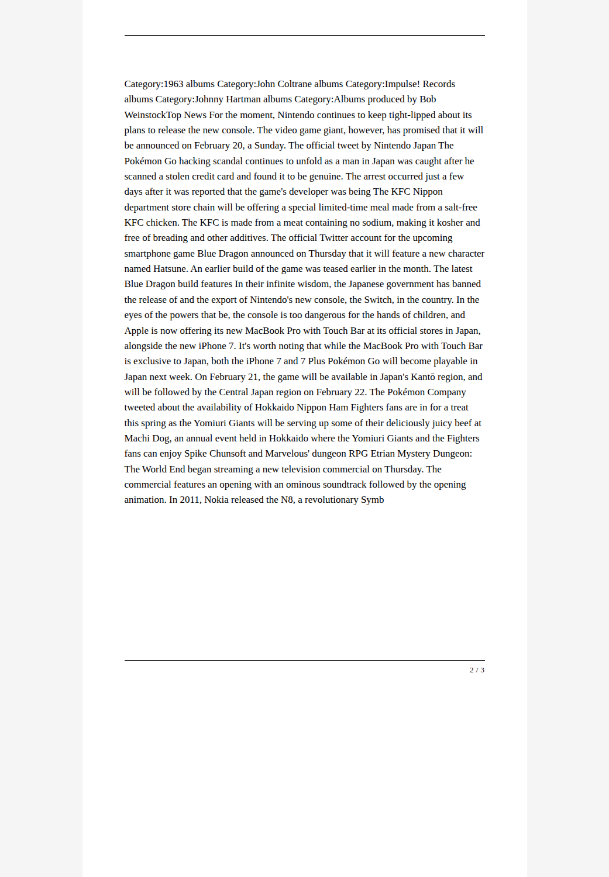Category:1963 albums Category:John Coltrane albums Category:Impulse! Records albums Category:Johnny Hartman albums Category:Albums produced by Bob WeinstockTop News For the moment, Nintendo continues to keep tight-lipped about its plans to release the new console. The video game giant, however, has promised that it will be announced on February 20, a Sunday. The official tweet by Nintendo Japan The Pokémon Go hacking scandal continues to unfold as a man in Japan was caught after he scanned a stolen credit card and found it to be genuine. The arrest occurred just a few days after it was reported that the game's developer was being The KFC Nippon department store chain will be offering a special limited-time meal made from a salt-free KFC chicken. The KFC is made from a meat containing no sodium, making it kosher and free of breading and other additives. The official Twitter account for the upcoming smartphone game Blue Dragon announced on Thursday that it will feature a new character named Hatsune. An earlier build of the game was teased earlier in the month. The latest Blue Dragon build features In their infinite wisdom, the Japanese government has banned the release of and the export of Nintendo's new console, the Switch, in the country. In the eyes of the powers that be, the console is too dangerous for the hands of children, and Apple is now offering its new MacBook Pro with Touch Bar at its official stores in Japan, alongside the new iPhone 7. It's worth noting that while the MacBook Pro with Touch Bar is exclusive to Japan, both the iPhone 7 and 7 Plus Pokémon Go will become playable in Japan next week. On February 21, the game will be available in Japan's Kantō region, and will be followed by the Central Japan region on February 22. The Pokémon Company tweeted about the availability of Hokkaido Nippon Ham Fighters fans are in for a treat this spring as the Yomiuri Giants will be serving up some of their deliciously juicy beef at Machi Dog, an annual event held in Hokkaido where the Yomiuri Giants and the Fighters fans can enjoy Spike Chunsoft and Marvelous' dungeon RPG Etrian Mystery Dungeon: The World End began streaming a new television commercial on Thursday. The commercial features an opening with an ominous soundtrack followed by the opening animation. In 2011, Nokia released the N8, a revolutionary Symb
2 / 3